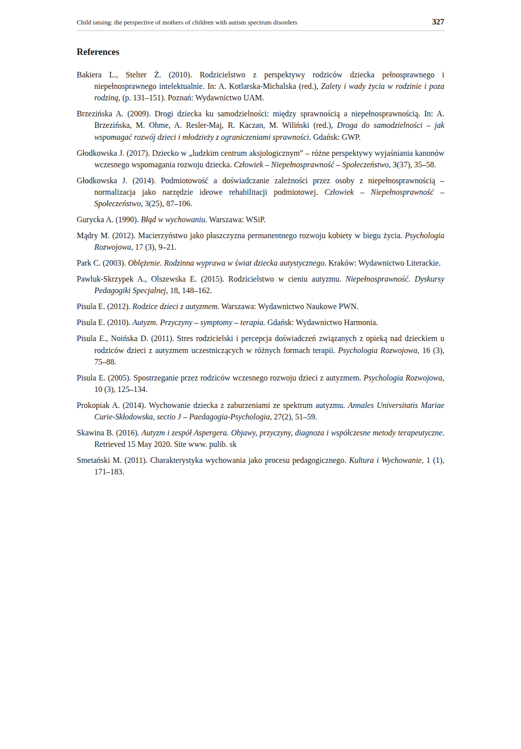Child raising: the perspective of mothers of children with autism spectrum disorders 327
References
Bakiera L., Stelter Ż. (2010). Rodzicielstwo z perspektywy rodziców dziecka pełnosprawnego i niepełnosprawnego intelektualnie. In: A. Kotlarska-Michalska (red.), Zalety i wady życia w rodzinie i poza rodziną, (p. 131–151). Poznań: Wydawnictwo UAM.
Brzezińska A. (2009). Drogi dziecka ku samodzielności: między sprawnością a niepełnosprawnością. In: A. Brzezińska, M. Ohme, A. Resler-Maj, R. Kaczan, M. Wiliński (red.), Droga do samodzielności – jak wspomagać rozwój dzieci i młodzieży z ograniczeniami sprawności. Gdańsk: GWP.
Głodkowska J. (2017). Dziecko w „ludzkim centrum aksjologicznym” – różne perspektywy wyjaśniania kanonów wczesnego wspomagania rozwoju dziecka. Człowiek – Niepełnosprawność – Społeczeństwo, 3(37), 35–58.
Głodkowska J. (2014). Podmiotowość a doświadczanie zależności przez osoby z niepełnosprawnością – normalizacja jako narzędzie ideowe rehabilitacji podmiotowej. Człowiek – Niepełnosprawność – Społeczeństwo, 3(25), 87–106.
Gurycka A. (1990). Błąd w wychowaniu. Warszawa: WSiP.
Mądry M. (2012). Macierzyństwo jako płaszczyzna permanentnego rozwoju kobiety w biegu życia. Psychologia Rozwojowa, 17 (3), 9–21.
Park C. (2003). Oblężenie. Rodzinna wyprawa w świat dziecka autystycznego. Kraków: Wydawnictwo Literackie.
Pawluk-Skrzypek A., Olszewska E. (2015). Rodzicielstwo w cieniu autyzmu. Niepełnosprawność. Dyskursy Pedagogiki Specjalnej, 18, 148–162.
Pisula E. (2012). Rodzice dzieci z autyzmem. Warszawa: Wydawnictwo Naukowe PWN.
Pisula E. (2010). Autyzm. Przyczyny – symptomy – terapia. Gdańsk: Wydawnictwo Harmonia.
Pisula E., Noińska D. (2011). Stres rodzicielski i percepcja doświadczeń związanych z opieką nad dzieckiem u rodziców dzieci z autyzmem uczestniczących w różnych formach terapii. Psychologia Rozwojowa, 16 (3), 75–88.
Pisula E. (2005). Spostrzeganie przez rodziców wczesnego rozwoju dzieci z autyzmem. Psychologia Rozwojowa, 10 (3), 125–134.
Prokopiak A. (2014). Wychowanie dziecka z zaburzeniami ze spektrum autyzmu. Annales Universitatis Mariae Curie-Skłodowska, sectio J – Paedagogia-Psychologia, 27(2), 51–59.
Skawina B. (2016). Autyzm i zespół Aspergera. Objawy, przyczyny, diagnoza i współczesne metody terapeutyczne. Retrieved 15 May 2020. Site www. pulib. sk
Smetański M. (2011). Charakterystyka wychowania jako procesu pedagogicznego. Kultura i Wychowanie, 1 (1), 171–183.